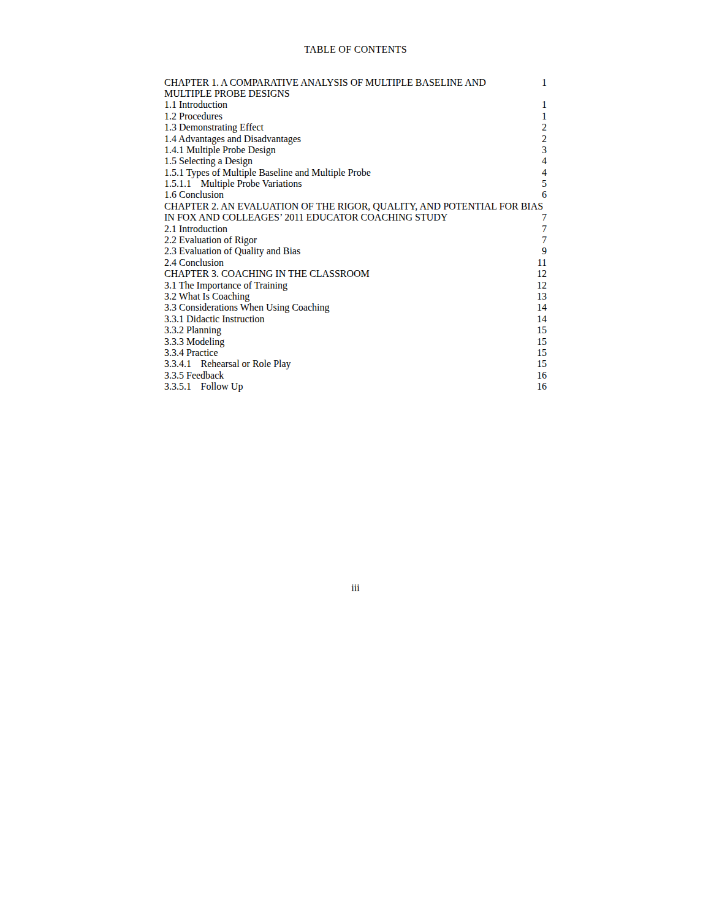TABLE OF CONTENTS
| CHAPTER 1. A COMPARATIVE ANALYSIS OF MULTIPLE BASELINE AND MULTIPLE PROBE DESIGNS | 1 |
| 1.1 Introduction | 1 |
| 1.2 Procedures | 1 |
| 1.3 Demonstrating Effect | 2 |
| 1.4 Advantages and Disadvantages | 2 |
| 1.4.1 Multiple Probe Design | 3 |
| 1.5 Selecting a Design | 4 |
| 1.5.1 Types of Multiple Baseline and Multiple Probe | 4 |
| 1.5.1.1 Multiple Probe Variations | 5 |
| 1.6 Conclusion | 6 |
| CHAPTER 2. AN EVALUATION OF THE RIGOR, QUALITY, AND POTENTIAL FOR BIAS IN FOX AND COLLEAGES’ 2011 EDUCATOR COACHING STUDY 7 |
| 2.1 Introduction | 7 |
| 2.2 Evaluation of Rigor | 7 |
| 2.3 Evaluation of Quality and Bias | 9 |
| 2.4 Conclusion | 11 |
| CHAPTER 3. COACHING IN THE CLASSROOM | 12 |
| 3.1 The Importance of Training | 12 |
| 3.2 What Is Coaching | 13 |
| 3.3 Considerations When Using Coaching | 14 |
| 3.3.1 Didactic Instruction | 14 |
| 3.3.2 Planning | 15 |
| 3.3.3 Modeling | 15 |
| 3.3.4 Practice | 15 |
| 3.3.4.1 Rehearsal or Role Play | 15 |
| 3.3.5 Feedback | 16 |
| 3.3.5.1 Follow Up | 16 |
iii